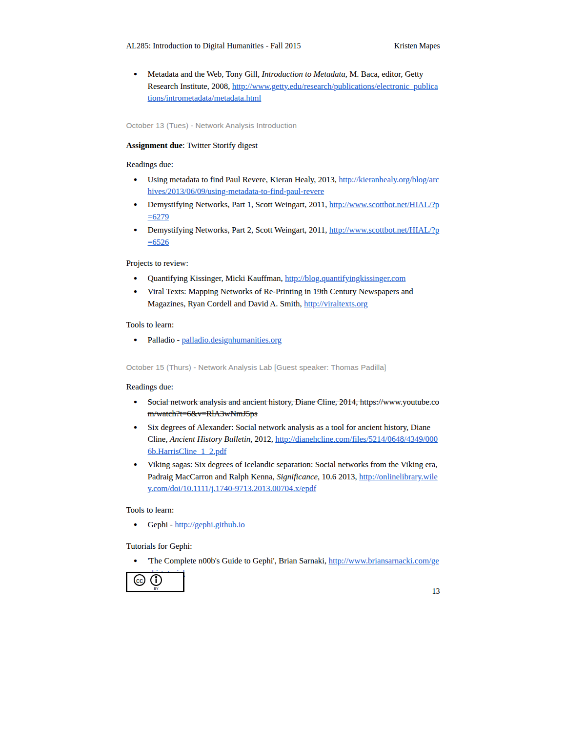AL285: Introduction to Digital Humanities - Fall 2015 Kristen Mapes
Metadata and the Web, Tony Gill, Introduction to Metadata, M. Baca, editor, Getty Research Institute, 2008, http://www.getty.edu/research/publications/electronic_publications/intrometadata/metadata.html
October 13 (Tues) - Network Analysis Introduction
Assignment due: Twitter Storify digest
Readings due:
Using metadata to find Paul Revere, Kieran Healy, 2013, http://kieranhealy.org/blog/archives/2013/06/09/using-metadata-to-find-paul-revere
Demystifying Networks, Part 1, Scott Weingart, 2011, http://www.scottbot.net/HIAL/?p=6279
Demystifying Networks, Part 2, Scott Weingart, 2011, http://www.scottbot.net/HIAL/?p=6526
Projects to review:
Quantifying Kissinger, Micki Kauffman, http://blog.quantifyingkissinger.com
Viral Texts: Mapping Networks of Re-Printing in 19th Century Newspapers and Magazines, Ryan Cordell and David A. Smith, http://viraltexts.org
Tools to learn:
Palladio - palladio.designhumanities.org
October 15 (Thurs) - Network Analysis Lab [Guest speaker: Thomas Padilla]
Readings due:
Social network analysis and ancient history, Diane Cline, 2014, https://www.youtube.com/watch?t=6&v=RlA3wNmJ5ps
Six degrees of Alexander: Social network analysis as a tool for ancient history, Diane Cline, Ancient History Bulletin, 2012, http://dianehcline.com/files/5214/0648/4349/0006b.HarrisCline_1_2.pdf
Viking sagas: Six degrees of Icelandic separation: Social networks from the Viking era, Padraig MacCarron and Ralph Kenna, Significance, 10.6 2013, http://onlinelibrary.wiley.com/doi/10.1111/j.1740-9713.2013.00704.x/epdf
Tools to learn:
Gephi - http://gephi.github.io
Tutorials for Gephi:
'The Complete n00b's Guide to Gephi', Brian Sarnaki, http://www.briansarnacki.com/gephi-tutorial
cc BY
13